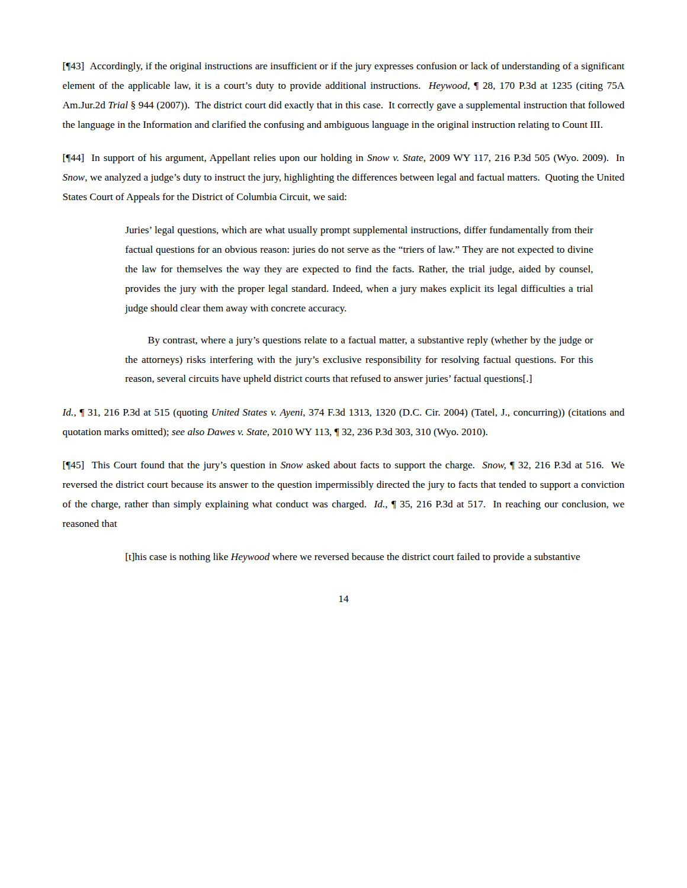[¶43] Accordingly, if the original instructions are insufficient or if the jury expresses confusion or lack of understanding of a significant element of the applicable law, it is a court’s duty to provide additional instructions. Heywood, ¶ 28, 170 P.3d at 1235 (citing 75A Am.Jur.2d Trial § 944 (2007)). The district court did exactly that in this case. It correctly gave a supplemental instruction that followed the language in the Information and clarified the confusing and ambiguous language in the original instruction relating to Count III.
[¶44] In support of his argument, Appellant relies upon our holding in Snow v. State, 2009 WY 117, 216 P.3d 505 (Wyo. 2009). In Snow, we analyzed a judge’s duty to instruct the jury, highlighting the differences between legal and factual matters. Quoting the United States Court of Appeals for the District of Columbia Circuit, we said:
Juries’ legal questions, which are what usually prompt supplemental instructions, differ fundamentally from their factual questions for an obvious reason: juries do not serve as the “triers of law.” They are not expected to divine the law for themselves the way they are expected to find the facts. Rather, the trial judge, aided by counsel, provides the jury with the proper legal standard. Indeed, when a jury makes explicit its legal difficulties a trial judge should clear them away with concrete accuracy.
By contrast, where a jury’s questions relate to a factual matter, a substantive reply (whether by the judge or the attorneys) risks interfering with the jury’s exclusive responsibility for resolving factual questions. For this reason, several circuits have upheld district courts that refused to answer juries’ factual questions[.]
Id., ¶ 31, 216 P.3d at 515 (quoting United States v. Ayeni, 374 F.3d 1313, 1320 (D.C. Cir. 2004) (Tatel, J., concurring)) (citations and quotation marks omitted); see also Dawes v. State, 2010 WY 113, ¶ 32, 236 P.3d 303, 310 (Wyo. 2010).
[¶45] This Court found that the jury’s question in Snow asked about facts to support the charge. Snow, ¶ 32, 216 P.3d at 516. We reversed the district court because its answer to the question impermissibly directed the jury to facts that tended to support a conviction of the charge, rather than simply explaining what conduct was charged. Id., ¶ 35, 216 P.3d at 517. In reaching our conclusion, we reasoned that
[t]his case is nothing like Heywood where we reversed because the district court failed to provide a substantive
14